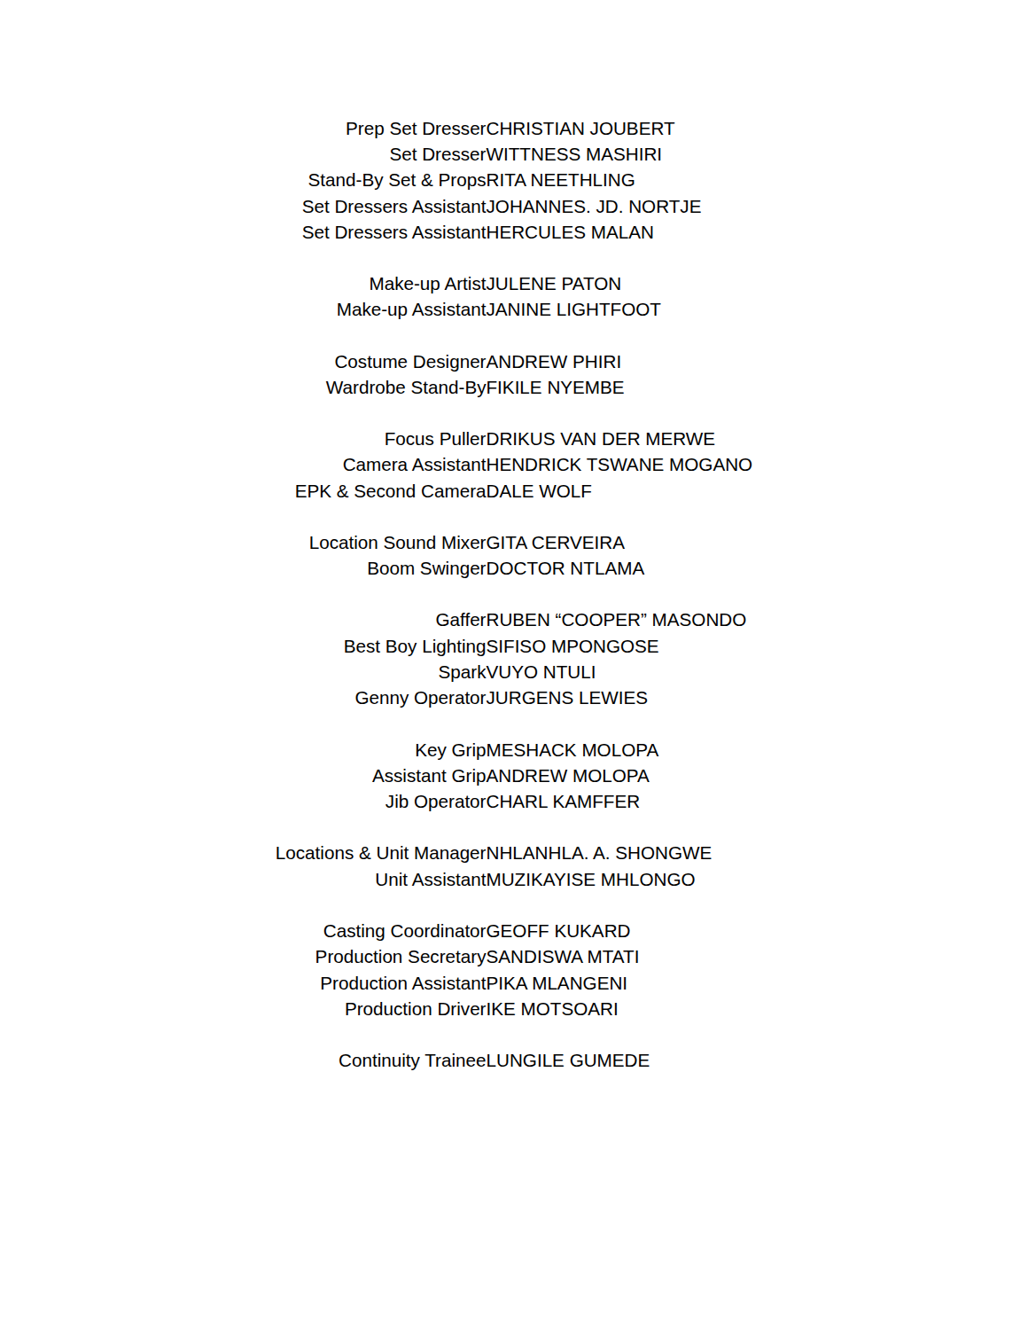| Prep Set Dresser | CHRISTIAN JOUBERT |
| Set Dresser | WITTNESS MASHIRI |
| Stand-By Set & Props | RITA NEETHLING |
| Set Dressers Assistant | JOHANNES. JD. NORTJE |
| Set Dressers Assistant | HERCULES MALAN |
| Make-up Artist | JULENE PATON |
| Make-up Assistant | JANINE LIGHTFOOT |
| Costume Designer | ANDREW PHIRI |
| Wardrobe Stand-By | FIKILE NYEMBE |
| Focus Puller | DRIKUS VAN DER MERWE |
| Camera Assistant | HENDRICK TSWANE MOGANO |
| EPK & Second Camera | DALE WOLF |
| Location Sound Mixer | GITA CERVEIRA |
| Boom Swinger | DOCTOR NTLAMA |
| Gaffer | RUBEN “COOPER” MASONDO |
| Best Boy Lighting | SIFISO MPONGOSE |
| Spark | VUYO NTULI |
| Genny Operator | JURGENS LEWIES |
| Key Grip | MESHACK MOLOPA |
| Assistant Grip | ANDREW MOLOPA |
| Jib Operator | CHARL KAMFFER |
| Locations & Unit Manager | NHLANHLA. A. SHONGWE |
| Unit Assistant | MUZIKAYISE MHLONGO |
| Casting Coordinator | GEOFF KUKARD |
| Production Secretary | SANDISWA MTATI |
| Production Assistant | PIKA MLANGENI |
| Production Driver | IKE MOTSOARI |
| Continuity Trainee | LUNGILE GUMEDE |